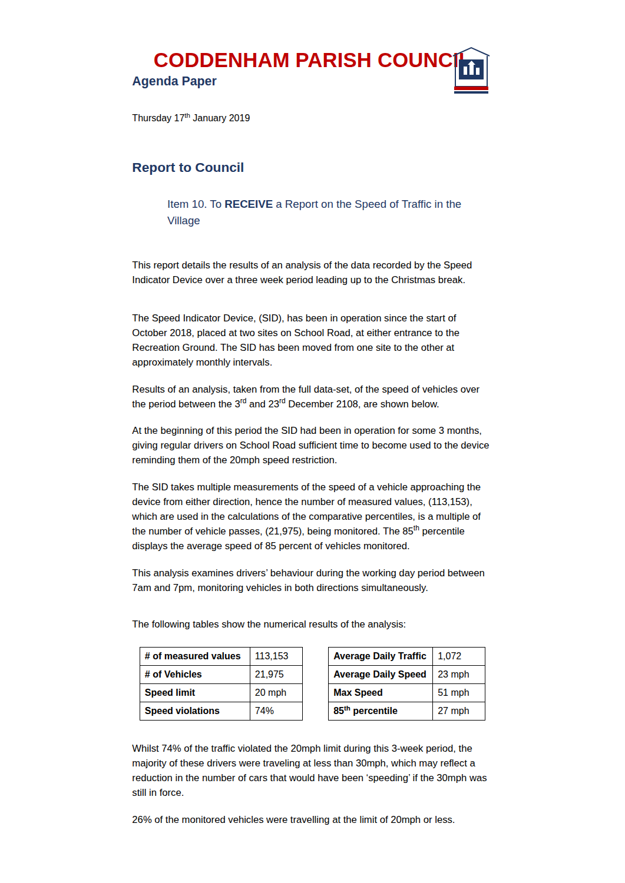CODDENHAM PARISH COUNCIL
Agenda Paper
Thursday 17th January 2019
Report to Council
Item 10. To RECEIVE a Report on the Speed of Traffic in the Village
This report details the results of an analysis of the data recorded by the Speed Indicator Device over a three week period leading up to the Christmas break.
The Speed Indicator Device, (SID), has been in operation since the start of October 2018, placed at two sites on School Road, at either entrance to the Recreation Ground. The SID has been moved from one site to the other at approximately monthly intervals.
Results of an analysis, taken from the full data-set, of the speed of vehicles over the period between the 3rd and 23rd December 2108, are shown below.
At the beginning of this period the SID had been in operation for some 3 months, giving regular drivers on School Road sufficient time to become used to the device reminding them of the 20mph speed restriction.
The SID takes multiple measurements of the speed of a vehicle approaching the device from either direction, hence the number of measured values, (113,153), which are used in the calculations of the comparative percentiles, is a multiple of the number of vehicle passes, (21,975), being monitored. The 85th percentile displays the average speed of 85 percent of vehicles monitored.
This analysis examines drivers’ behaviour during the working day period between 7am and 7pm, monitoring vehicles in both directions simultaneously.
The following tables show the numerical results of the analysis:
| # of measured values | 113,153 |
| # of Vehicles | 21,975 |
| Speed limit | 20 mph |
| Speed violations | 74% |
| Average Daily Traffic | 1,072 |
| Average Daily Speed | 23 mph |
| Max Speed | 51 mph |
| 85 th percentile | 27 mph |
Whilst 74% of the traffic violated the 20mph limit during this 3-week period, the majority of these drivers were traveling at less than 30mph, which may reflect a reduction in the number of cars that would have been ‘speeding’ if the 30mph was still in force.
26% of the monitored vehicles were travelling at the limit of 20mph or less.